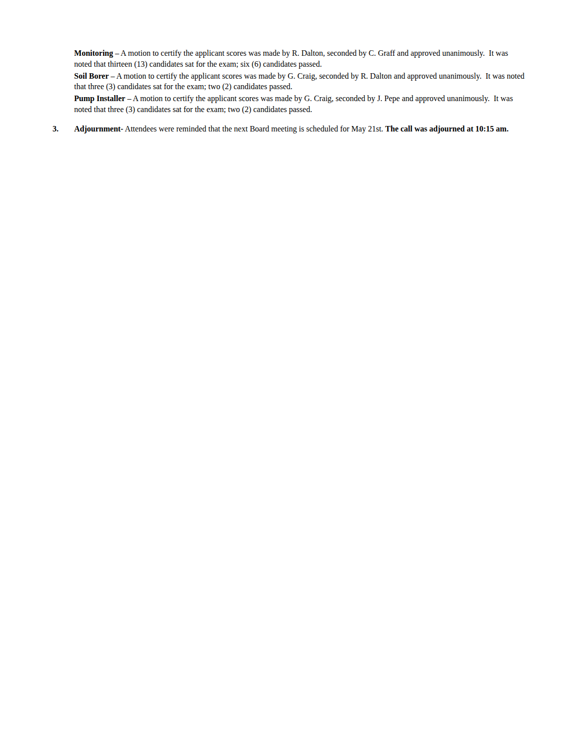Monitoring – A motion to certify the applicant scores was made by R. Dalton, seconded by C. Graff and approved unanimously. It was noted that thirteen (13) candidates sat for the exam; six (6) candidates passed.
Soil Borer – A motion to certify the applicant scores was made by G. Craig, seconded by R. Dalton and approved unanimously. It was noted that three (3) candidates sat for the exam; two (2) candidates passed.
Pump Installer – A motion to certify the applicant scores was made by G. Craig, seconded by J. Pepe and approved unanimously. It was noted that three (3) candidates sat for the exam; two (2) candidates passed.
3. Adjournment- Attendees were reminded that the next Board meeting is scheduled for May 21st. The call was adjourned at 10:15 am.